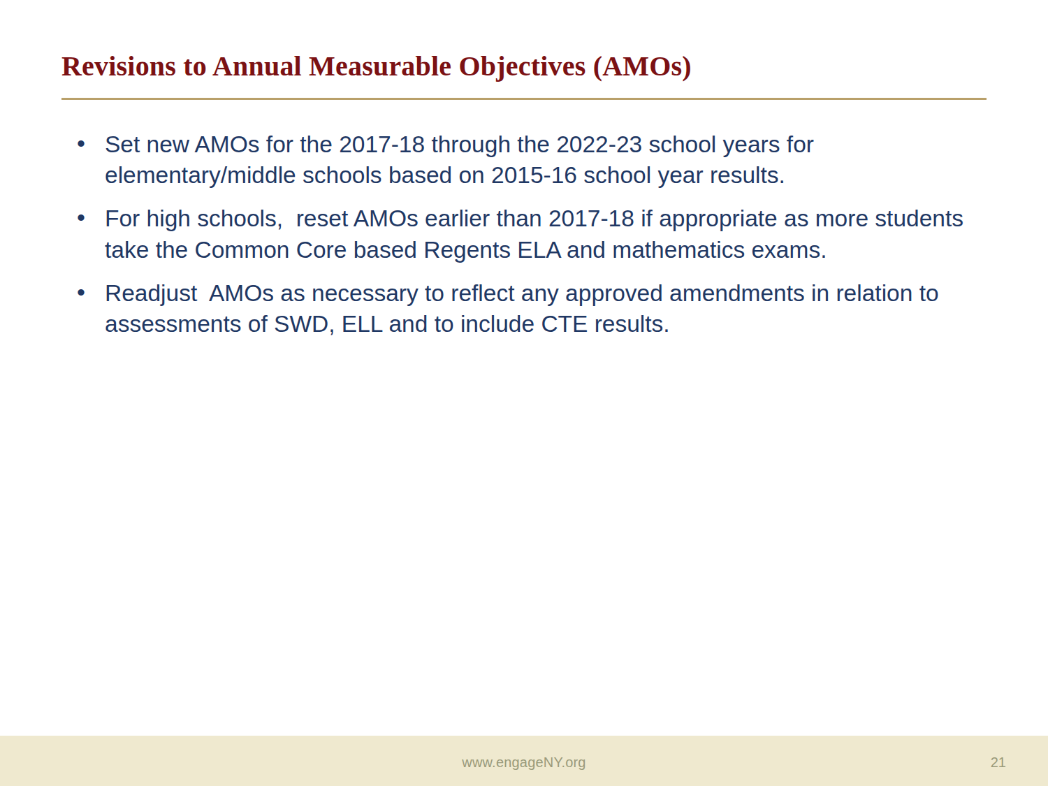Revisions to Annual Measurable Objectives (AMOs)
Set new AMOs for the 2017-18 through the 2022-23 school years for elementary/middle schools based on 2015-16 school year results.
For high schools, reset AMOs earlier than 2017-18 if appropriate as more students take the Common Core based Regents ELA and mathematics exams.
Readjust AMOs as necessary to reflect any approved amendments in relation to assessments of SWD, ELL and to include CTE results.
www.engageNY.org
21